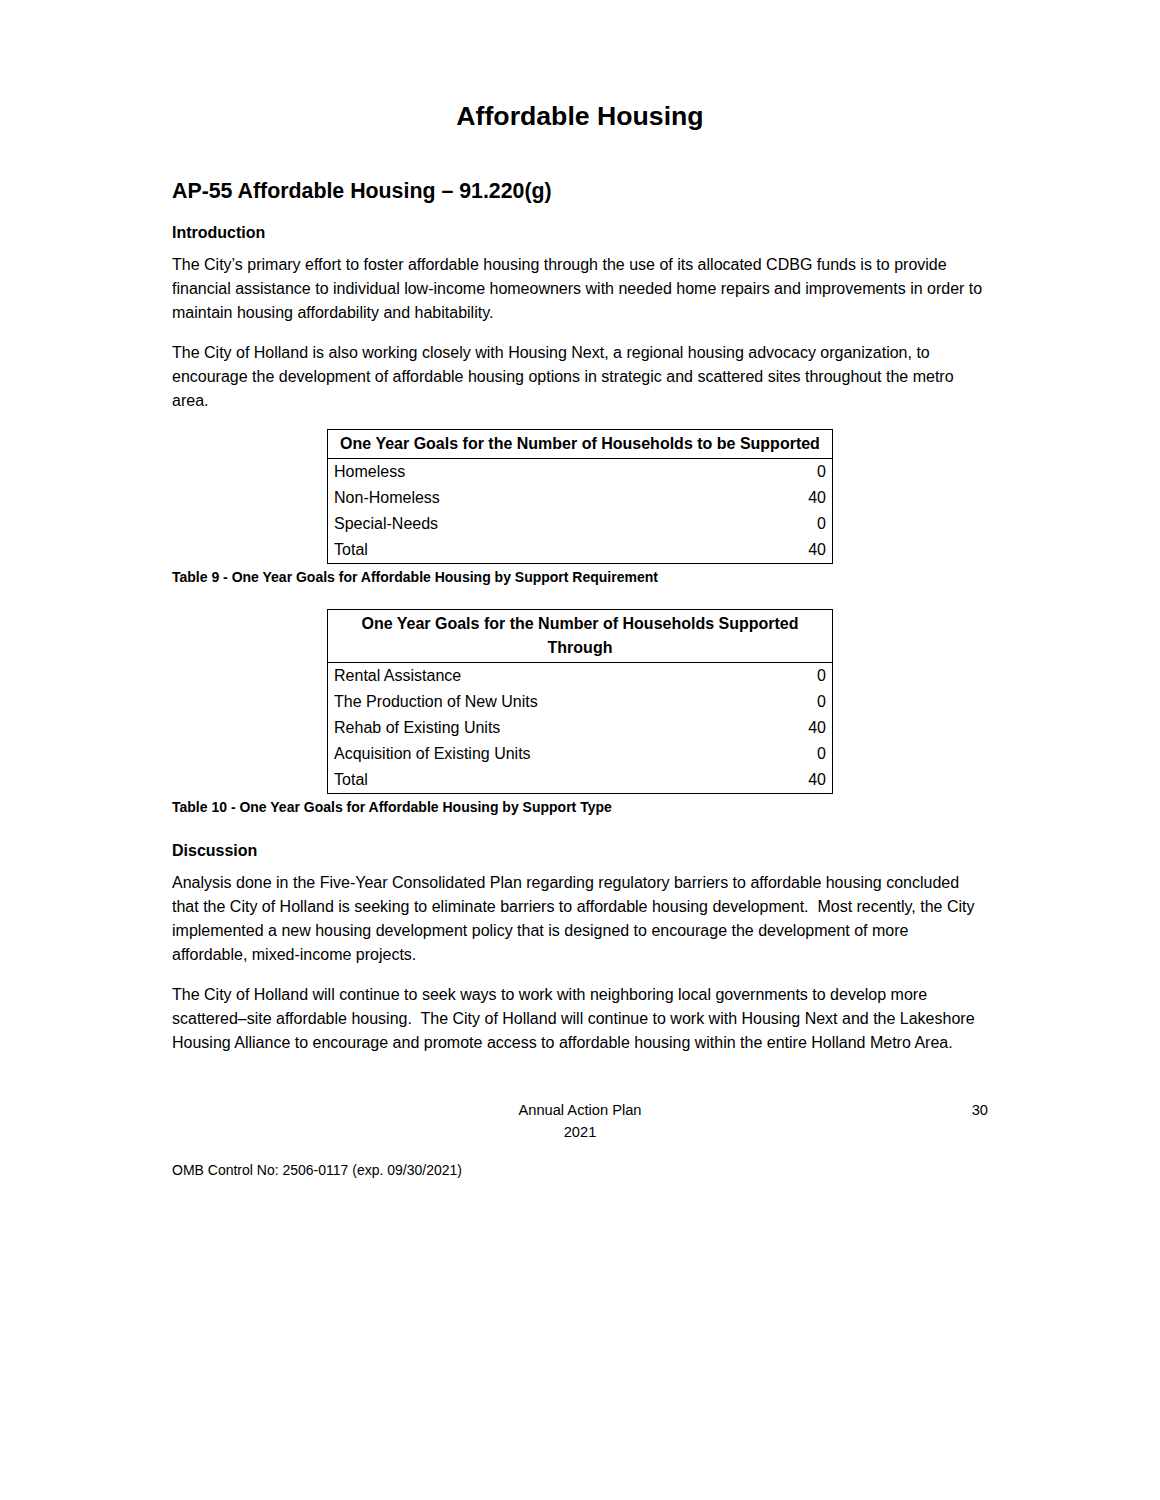Affordable Housing
AP-55 Affordable Housing – 91.220(g)
Introduction
The City’s primary effort to foster affordable housing through the use of its allocated CDBG funds is to provide financial assistance to individual low-income homeowners with needed home repairs and improvements in order to maintain housing affordability and habitability.
The City of Holland is also working closely with Housing Next, a regional housing advocacy organization, to encourage the development of affordable housing options in strategic and scattered sites throughout the metro area.
One Year Goals for the Number of Households to be Supported
| Homeless | 0 |
| Non-Homeless | 40 |
| Special-Needs | 0 |
| Total | 40 |
Table 9 - One Year Goals for Affordable Housing by Support Requirement
One Year Goals for the Number of Households Supported Through
| Rental Assistance | 0 |
| The Production of New Units | 0 |
| Rehab of Existing Units | 40 |
| Acquisition of Existing Units | 0 |
| Total | 40 |
Table 10 - One Year Goals for Affordable Housing by Support Type
Discussion
Analysis done in the Five-Year Consolidated Plan regarding regulatory barriers to affordable housing concluded that the City of Holland is seeking to eliminate barriers to affordable housing development. Most recently, the City implemented a new housing development policy that is designed to encourage the development of more affordable, mixed-income projects.
The City of Holland will continue to seek ways to work with neighboring local governments to develop more scattered–site affordable housing. The City of Holland will continue to work with Housing Next and the Lakeshore Housing Alliance to encourage and promote access to affordable housing within the entire Holland Metro Area.
Annual Action Plan
2021 30
OMB Control No: 2506-0117 (exp. 09/30/2021)